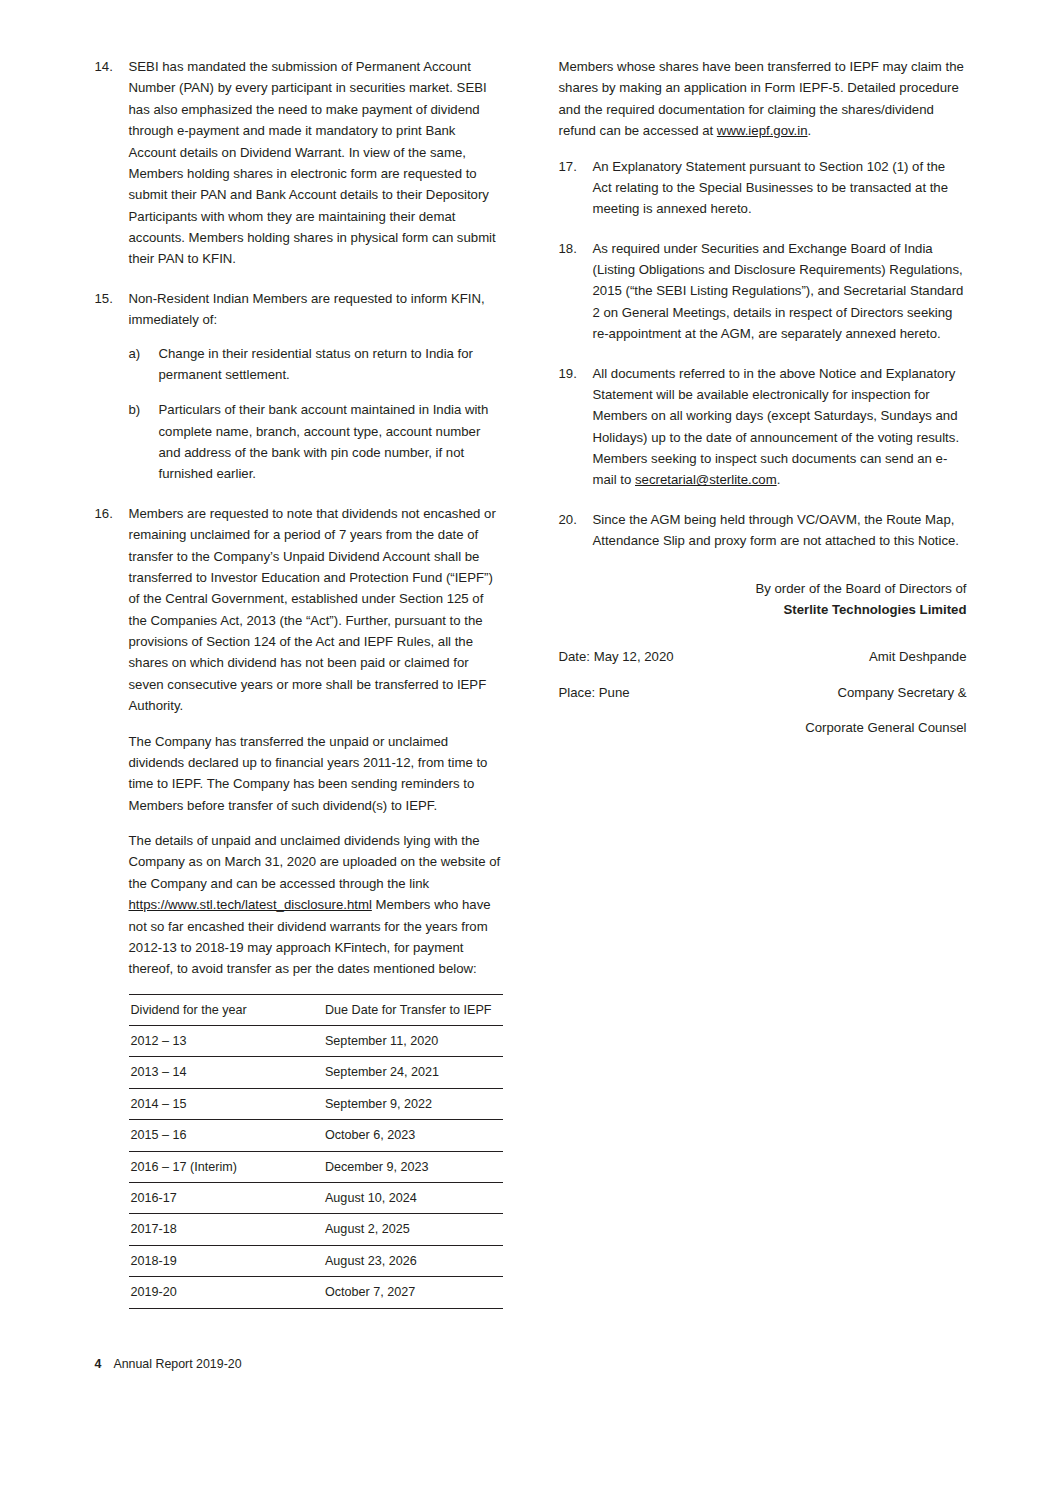14. SEBI has mandated the submission of Permanent Account Number (PAN) by every participant in securities market. SEBI has also emphasized the need to make payment of dividend through e-payment and made it mandatory to print Bank Account details on Dividend Warrant. In view of the same, Members holding shares in electronic form are requested to submit their PAN and Bank Account details to their Depository Participants with whom they are maintaining their demat accounts. Members holding shares in physical form can submit their PAN to KFIN.
15. Non-Resident Indian Members are requested to inform KFIN, immediately of:
a) Change in their residential status on return to India for permanent settlement.
b) Particulars of their bank account maintained in India with complete name, branch, account type, account number and address of the bank with pin code number, if not furnished earlier.
16. Members are requested to note that dividends not encashed or remaining unclaimed for a period of 7 years from the date of transfer to the Company’s Unpaid Dividend Account shall be transferred to Investor Education and Protection Fund (“IEPF”) of the Central Government, established under Section 125 of the Companies Act, 2013 (the “Act”). Further, pursuant to the provisions of Section 124 of the Act and IEPF Rules, all the shares on which dividend has not been paid or claimed for seven consecutive years or more shall be transferred to IEPF Authority.
The Company has transferred the unpaid or unclaimed dividends declared up to financial years 2011-12, from time to time to IEPF. The Company has been sending reminders to Members before transfer of such dividend(s) to IEPF.
The details of unpaid and unclaimed dividends lying with the Company as on March 31, 2020 are uploaded on the website of the Company and can be accessed through the link https://www.stl.tech/latest_disclosure.html Members who have not so far encashed their dividend warrants for the years from 2012-13 to 2018-19 may approach KFintech, for payment thereof, to avoid transfer as per the dates mentioned below:
| Dividend for the year | Due Date for Transfer to IEPF |
| --- | --- |
| 2012 – 13 | September 11, 2020 |
| 2013 – 14 | September 24, 2021 |
| 2014 – 15 | September 9, 2022 |
| 2015 – 16 | October 6, 2023 |
| 2016 – 17 (Interim) | December 9, 2023 |
| 2016-17 | August 10, 2024 |
| 2017-18 | August 2, 2025 |
| 2018-19 | August 23, 2026 |
| 2019-20 | October 7, 2027 |
Members whose shares have been transferred to IEPF may claim the shares by making an application in Form IEPF-5. Detailed procedure and the required documentation for claiming the shares/dividend refund can be accessed at www.iepf.gov.in.
17. An Explanatory Statement pursuant to Section 102 (1) of the Act relating to the Special Businesses to be transacted at the meeting is annexed hereto.
18. As required under Securities and Exchange Board of India (Listing Obligations and Disclosure Requirements) Regulations, 2015 (“the SEBI Listing Regulations”), and Secretarial Standard 2 on General Meetings, details in respect of Directors seeking re-appointment at the AGM, are separately annexed hereto.
19. All documents referred to in the above Notice and Explanatory Statement will be available electronically for inspection for Members on all working days (except Saturdays, Sundays and Holidays) up to the date of announcement of the voting results. Members seeking to inspect such documents can send an e-mail to secretarial@sterlite.com.
20. Since the AGM being held through VC/OAVM, the Route Map, Attendance Slip and proxy form are not attached to this Notice.
By order of the Board of Directors of
Sterlite Technologies Limited
Date: May 12, 2020
Place: Pune
Amit Deshpande
Company Secretary &
Corporate General Counsel
4 Annual Report 2019-20